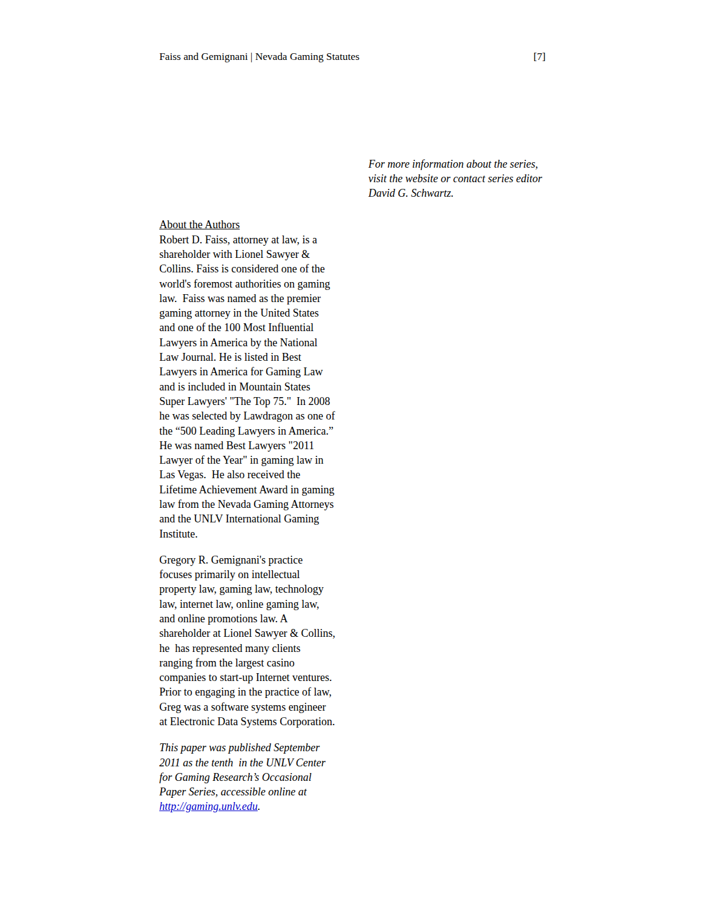Faiss and Gemignani | Nevada Gaming Statutes [7]
About the Authors
Robert D. Faiss, attorney at law, is a shareholder with Lionel Sawyer & Collins. Faiss is considered one of the world's foremost authorities on gaming law. Faiss was named as the premier gaming attorney in the United States and one of the 100 Most Influential Lawyers in America by the National Law Journal. He is listed in Best Lawyers in America for Gaming Law and is included in Mountain States Super Lawyers' "The Top 75." In 2008 he was selected by Lawdragon as one of the “500 Leading Lawyers in America.” He was named Best Lawyers "2011 Lawyer of the Year" in gaming law in Las Vegas. He also received the Lifetime Achievement Award in gaming law from the Nevada Gaming Attorneys and the UNLV International Gaming Institute.
Gregory R. Gemignani's practice focuses primarily on intellectual property law, gaming law, technology law, internet law, online gaming law, and online promotions law. A shareholder at Lionel Sawyer & Collins, he has represented many clients ranging from the largest casino companies to start-up Internet ventures. Prior to engaging in the practice of law, Greg was a software systems engineer at Electronic Data Systems Corporation.
This paper was published September 2011 as the tenth in the UNLV Center for Gaming Research’s Occasional Paper Series, accessible online at http://gaming.unlv.edu.
For more information about the series, visit the website or contact series editor David G. Schwartz.